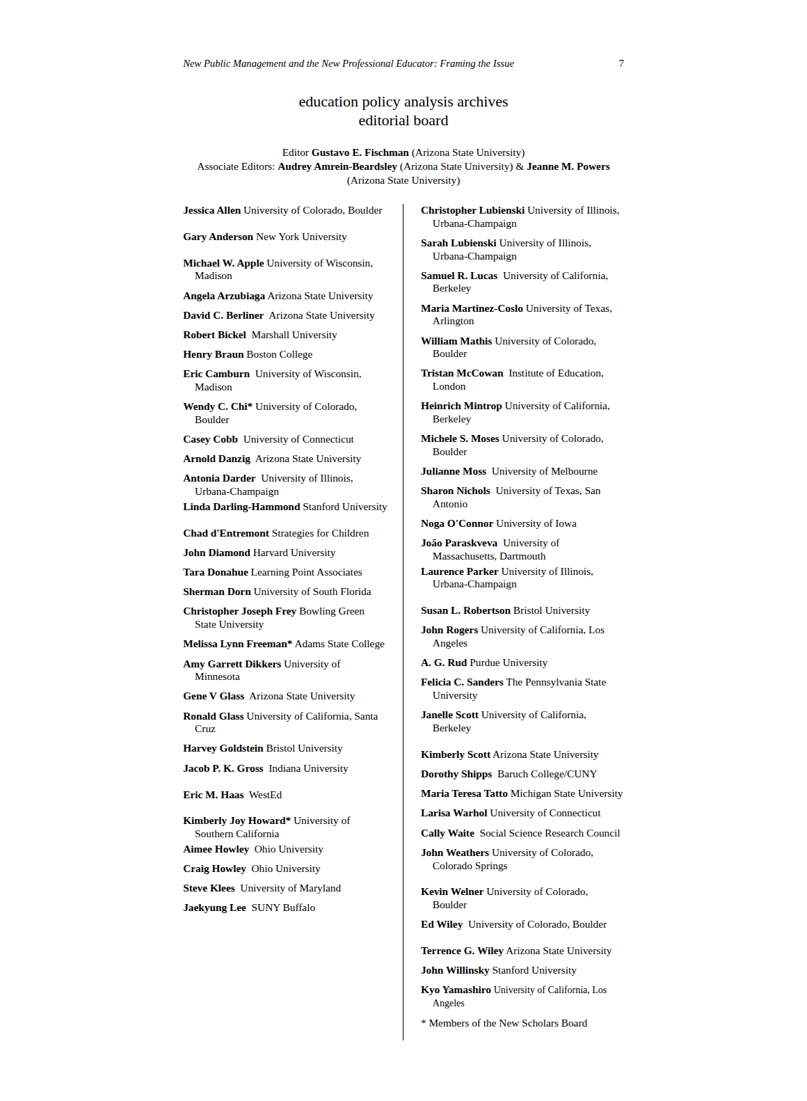New Public Management and the New Professional Educator: Framing the Issue 7
education policy analysis archives
editorial board
Editor Gustavo E. Fischman (Arizona State University)
Associate Editors: Audrey Amrein-Beardsley (Arizona State University) & Jeanne M. Powers (Arizona State University)
Jessica Allen University of Colorado, Boulder
Gary Anderson New York University
Michael W. Apple University of Wisconsin, Madison
Angela Arzubiaga Arizona State University
David C. Berliner Arizona State University
Robert Bickel Marshall University
Henry Braun Boston College
Eric Camburn University of Wisconsin, Madison
Wendy C. Chi* University of Colorado, Boulder
Casey Cobb University of Connecticut
Arnold Danzig Arizona State University
Antonia Darder University of Illinois, Urbana-Champaign
Linda Darling-Hammond Stanford University
Chad d'Entremont Strategies for Children
John Diamond Harvard University
Tara Donahue Learning Point Associates
Sherman Dorn University of South Florida
Christopher Joseph Frey Bowling Green State University
Melissa Lynn Freeman* Adams State College
Amy Garrett Dikkers University of Minnesota
Gene V Glass Arizona State University
Ronald Glass University of California, Santa Cruz
Harvey Goldstein Bristol University
Jacob P. K. Gross Indiana University
Eric M. Haas WestEd
Kimberly Joy Howard* University of Southern California
Aimee Howley Ohio University
Craig Howley Ohio University
Steve Klees University of Maryland
Jaekyung Lee SUNY Buffalo
Christopher Lubienski University of Illinois, Urbana-Champaign
Sarah Lubienski University of Illinois, Urbana-Champaign
Samuel R. Lucas University of California, Berkeley
Maria Martinez-Coslo University of Texas, Arlington
William Mathis University of Colorado, Boulder
Tristan McCowan Institute of Education, London
Heinrich Mintrop University of California, Berkeley
Michele S. Moses University of Colorado, Boulder
Julianne Moss University of Melbourne
Sharon Nichols University of Texas, San Antonio
Noga O'Connor University of Iowa
João Paraskveva University of Massachusetts, Dartmouth
Laurence Parker University of Illinois, Urbana-Champaign
Susan L. Robertson Bristol University
John Rogers University of California, Los Angeles
A. G. Rud Purdue University
Felicia C. Sanders The Pennsylvania State University
Janelle Scott University of California, Berkeley
Kimberly Scott Arizona State University
Dorothy Shipps Baruch College/CUNY
Maria Teresa Tatto Michigan State University
Larisa Warhol University of Connecticut
Cally Waite Social Science Research Council
John Weathers University of Colorado, Colorado Springs
Kevin Welner University of Colorado, Boulder
Ed Wiley University of Colorado, Boulder
Terrence G. Wiley Arizona State University
John Willinsky Stanford University
Kyo Yamashiro University of California, Los Angeles
* Members of the New Scholars Board